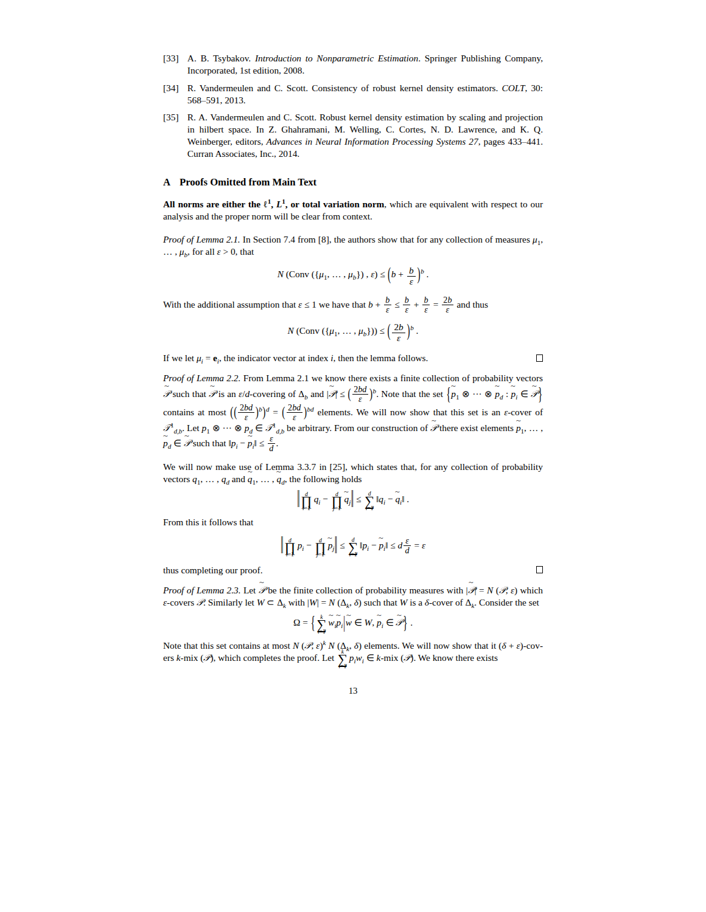[33] A. B. Tsybakov. Introduction to Nonparametric Estimation. Springer Publishing Company, Incorporated, 1st edition, 2008.
[34] R. Vandermeulen and C. Scott. Consistency of robust kernel density estimators. COLT, 30: 568–591, 2013.
[35] R. A. Vandermeulen and C. Scott. Robust kernel density estimation by scaling and projection in hilbert space. In Z. Ghahramani, M. Welling, C. Cortes, N. D. Lawrence, and K. Q. Weinberger, editors, Advances in Neural Information Processing Systems 27, pages 433–441. Curran Associates, Inc., 2014.
AProofs Omitted from Main Text
All norms are either the ℓ1, L1, or total variation norm, which are equivalent with respect to our analysis and the proper norm will be clear from context.
Proof of Lemma 2.1. In Section 7.4 from [8], the authors show that for any collection of measures μ1, … , μb, for all ε > 0, that
N (Conv ({μ1, … , μb}) , ε) ≤ (b + bε)b .
With the additional assumption that ε ≤ 1 we have that b + bε ≤ bε + bε = 2b ε and thus
N (Conv ({μ1, … , μb})) ≤ (2b ε)b .
If we let μi = ei, the indicator vector at index i, then the lemma follows.
Proof of Lemma 2.2. From Lemma 2.1 we know there exists a finite collection of probability vectors 𝒫 such that 𝒫 is an ε/d-covering of Δb and |𝒫| ≤ (2bd ε)b. Note that the set {p1 ⊗ ··· ⊗ pd : pi ∈ 𝒫} contains at most ((2bd ε)b)d = (2bd ε)bd elements. We will now show that this set is an ε-cover of 𝒯1d,b. Let p1 ⊗ ··· ⊗ pd ∈ 𝒯1d,b be arbitrary. From our construction of 𝒫 there exist elements p1, … , pd ∈ 𝒫 such that ‖pi − pi‖ ≤ εd.
We will now make use of Lemma 3.3.7 in [25], which states that, for any collection of probability vectors q1, … , qd and q1, … , qd, the following holds
‖d∏i=1 qi − d∏j=1 qj‖ ≤ d∑i=1‖qi − qi‖ .
From this it follows that
‖d∏i=1 pi − d∏j=1 pj‖ ≤ d∑i=1‖pi − pi‖ ≤ dεd = ε
thus completing our proof.
Proof of Lemma 2.3. Let 𝒫 be the finite collection of probability measures with |𝒫| = N (𝒫, ε) which ε-covers 𝒫. Similarly let W ⊂ Δk with |W| = N (Δk, δ) such that W is a δ-cover of Δk. Consider the set
Ω = {k∑i=1 wipi|w ∈ W, pi ∈ 𝒫} .
Note that this set contains at most N (𝒫, ε)k N (Δk, δ) elements. We will now show that it (δ + ε)-covers k-mix (𝒫), which completes the proof. Let k∑i=1 piwi ∈ k-mix (𝒫). We know there exists
13